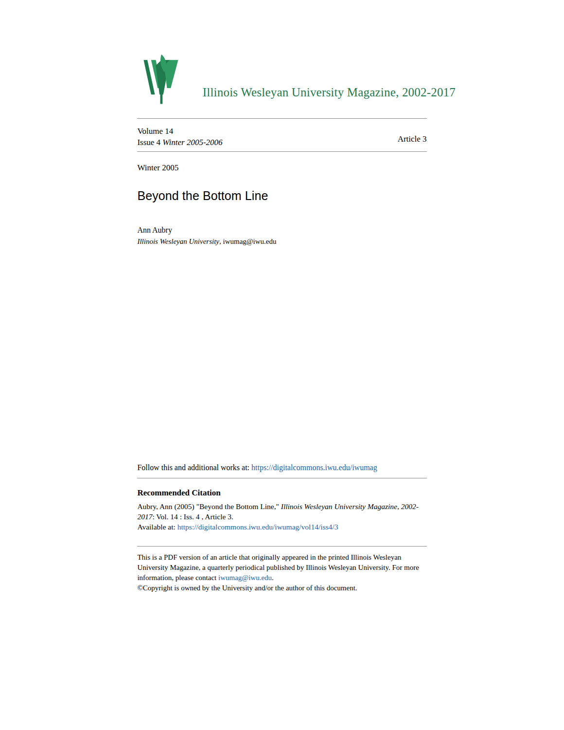Illinois Wesleyan University Magazine, 2002-2017
Volume 14 Issue 4 Winter 2005-2006
Article 3
Winter 2005
Beyond the Bottom Line
Ann Aubry
Illinois Wesleyan University, iwumag@iwu.edu
Follow this and additional works at: https://digitalcommons.iwu.edu/iwumag
Recommended Citation
Aubry, Ann (2005) "Beyond the Bottom Line," Illinois Wesleyan University Magazine, 2002-2017: Vol. 14 : Iss. 4 , Article 3.
Available at: https://digitalcommons.iwu.edu/iwumag/vol14/iss4/3
This is a PDF version of an article that originally appeared in the printed Illinois Wesleyan University Magazine, a quarterly periodical published by Illinois Wesleyan University. For more information, please contact iwumag@iwu.edu.
©Copyright is owned by the University and/or the author of this document.